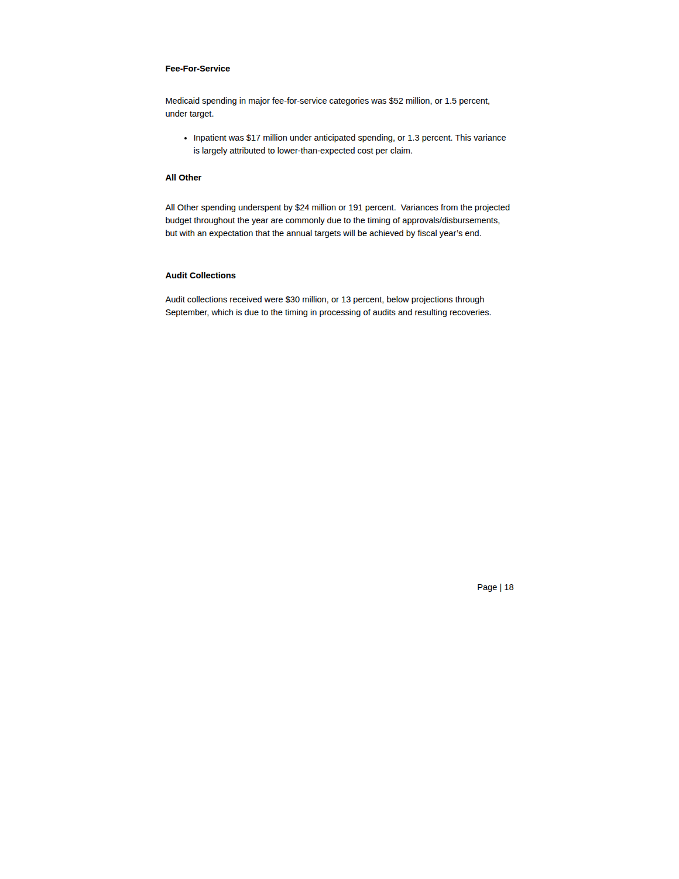Fee-For-Service
Medicaid spending in major fee-for-service categories was $52 million, or 1.5 percent, under target.
Inpatient was $17 million under anticipated spending, or 1.3 percent. This variance is largely attributed to lower-than-expected cost per claim.
All Other
All Other spending underspent by $24 million or 191 percent. Variances from the projected budget throughout the year are commonly due to the timing of approvals/disbursements, but with an expectation that the annual targets will be achieved by fiscal year’s end.
Audit Collections
Audit collections received were $30 million, or 13 percent, below projections through September, which is due to the timing in processing of audits and resulting recoveries.
Page | 18